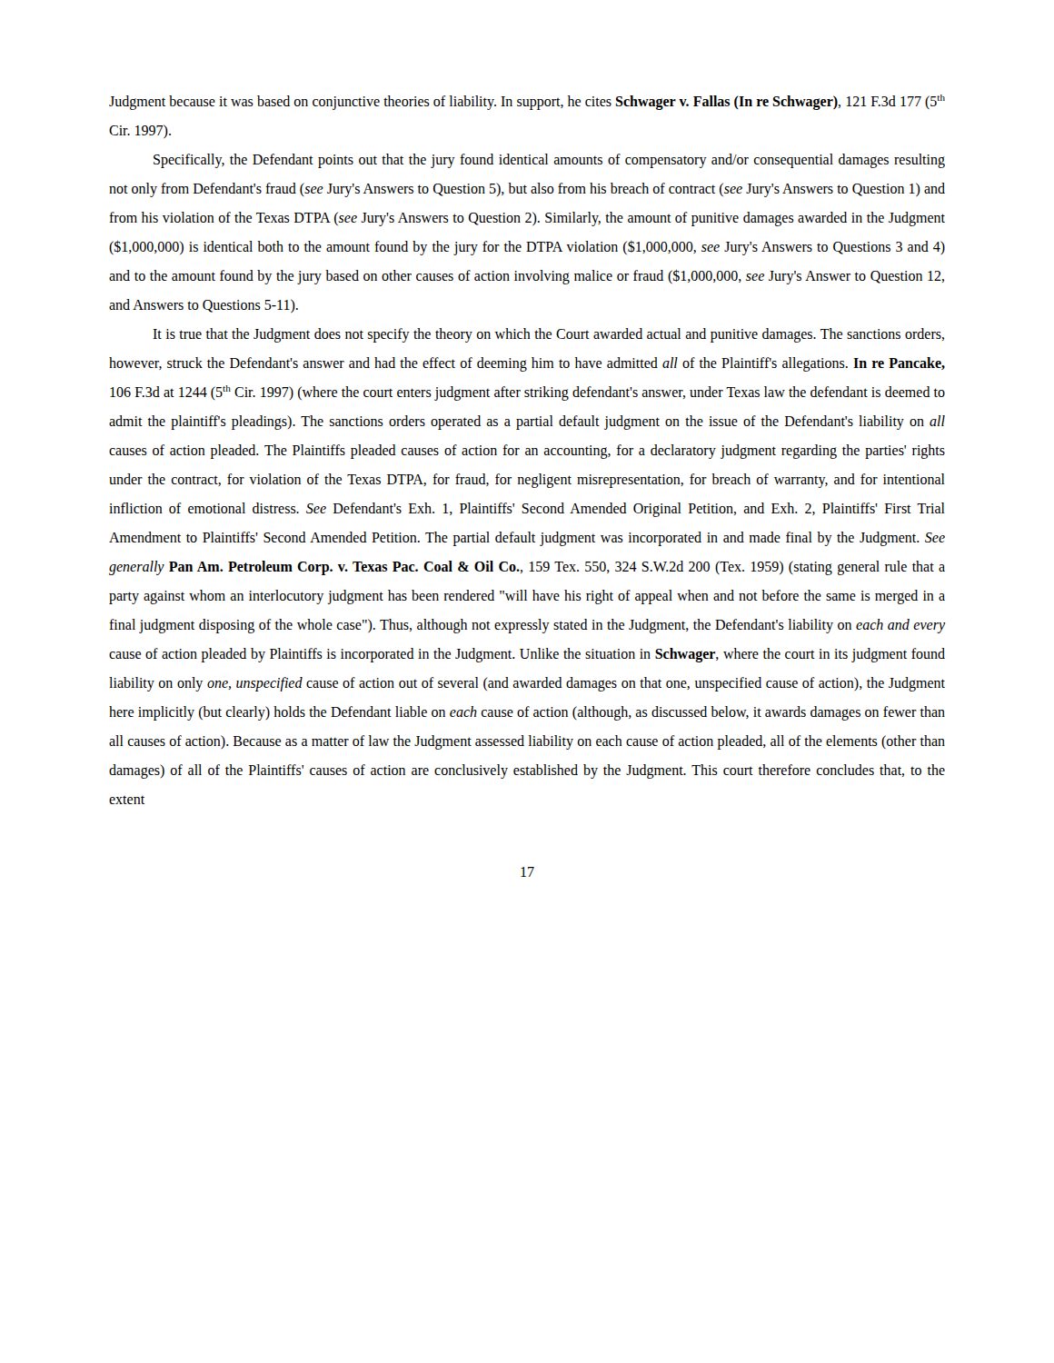Judgment because it was based on conjunctive theories of liability. In support, he cites Schwager v. Fallas (In re Schwager), 121 F.3d 177 (5th Cir. 1997).
Specifically, the Defendant points out that the jury found identical amounts of compensatory and/or consequential damages resulting not only from Defendant's fraud (see Jury's Answers to Question 5), but also from his breach of contract (see Jury's Answers to Question 1) and from his violation of the Texas DTPA (see Jury's Answers to Question 2). Similarly, the amount of punitive damages awarded in the Judgment ($1,000,000) is identical both to the amount found by the jury for the DTPA violation ($1,000,000, see Jury's Answers to Questions 3 and 4) and to the amount found by the jury based on other causes of action involving malice or fraud ($1,000,000, see Jury's Answer to Question 12, and Answers to Questions 5-11).
It is true that the Judgment does not specify the theory on which the Court awarded actual and punitive damages. The sanctions orders, however, struck the Defendant's answer and had the effect of deeming him to have admitted all of the Plaintiff's allegations. In re Pancake, 106 F.3d at 1244 (5th Cir. 1997) (where the court enters judgment after striking defendant's answer, under Texas law the defendant is deemed to admit the plaintiff's pleadings). The sanctions orders operated as a partial default judgment on the issue of the Defendant's liability on all causes of action pleaded. The Plaintiffs pleaded causes of action for an accounting, for a declaratory judgment regarding the parties' rights under the contract, for violation of the Texas DTPA, for fraud, for negligent misrepresentation, for breach of warranty, and for intentional infliction of emotional distress. See Defendant's Exh. 1, Plaintiffs' Second Amended Original Petition, and Exh. 2, Plaintiffs' First Trial Amendment to Plaintiffs' Second Amended Petition. The partial default judgment was incorporated in and made final by the Judgment. See generally Pan Am. Petroleum Corp. v. Texas Pac. Coal & Oil Co., 159 Tex. 550, 324 S.W.2d 200 (Tex. 1959) (stating general rule that a party against whom an interlocutory judgment has been rendered "will have his right of appeal when and not before the same is merged in a final judgment disposing of the whole case"). Thus, although not expressly stated in the Judgment, the Defendant's liability on each and every cause of action pleaded by Plaintiffs is incorporated in the Judgment. Unlike the situation in Schwager, where the court in its judgment found liability on only one, unspecified cause of action out of several (and awarded damages on that one, unspecified cause of action), the Judgment here implicitly (but clearly) holds the Defendant liable on each cause of action (although, as discussed below, it awards damages on fewer than all causes of action). Because as a matter of law the Judgment assessed liability on each cause of action pleaded, all of the elements (other than damages) of all of the Plaintiffs' causes of action are conclusively established by the Judgment. This court therefore concludes that, to the extent
17